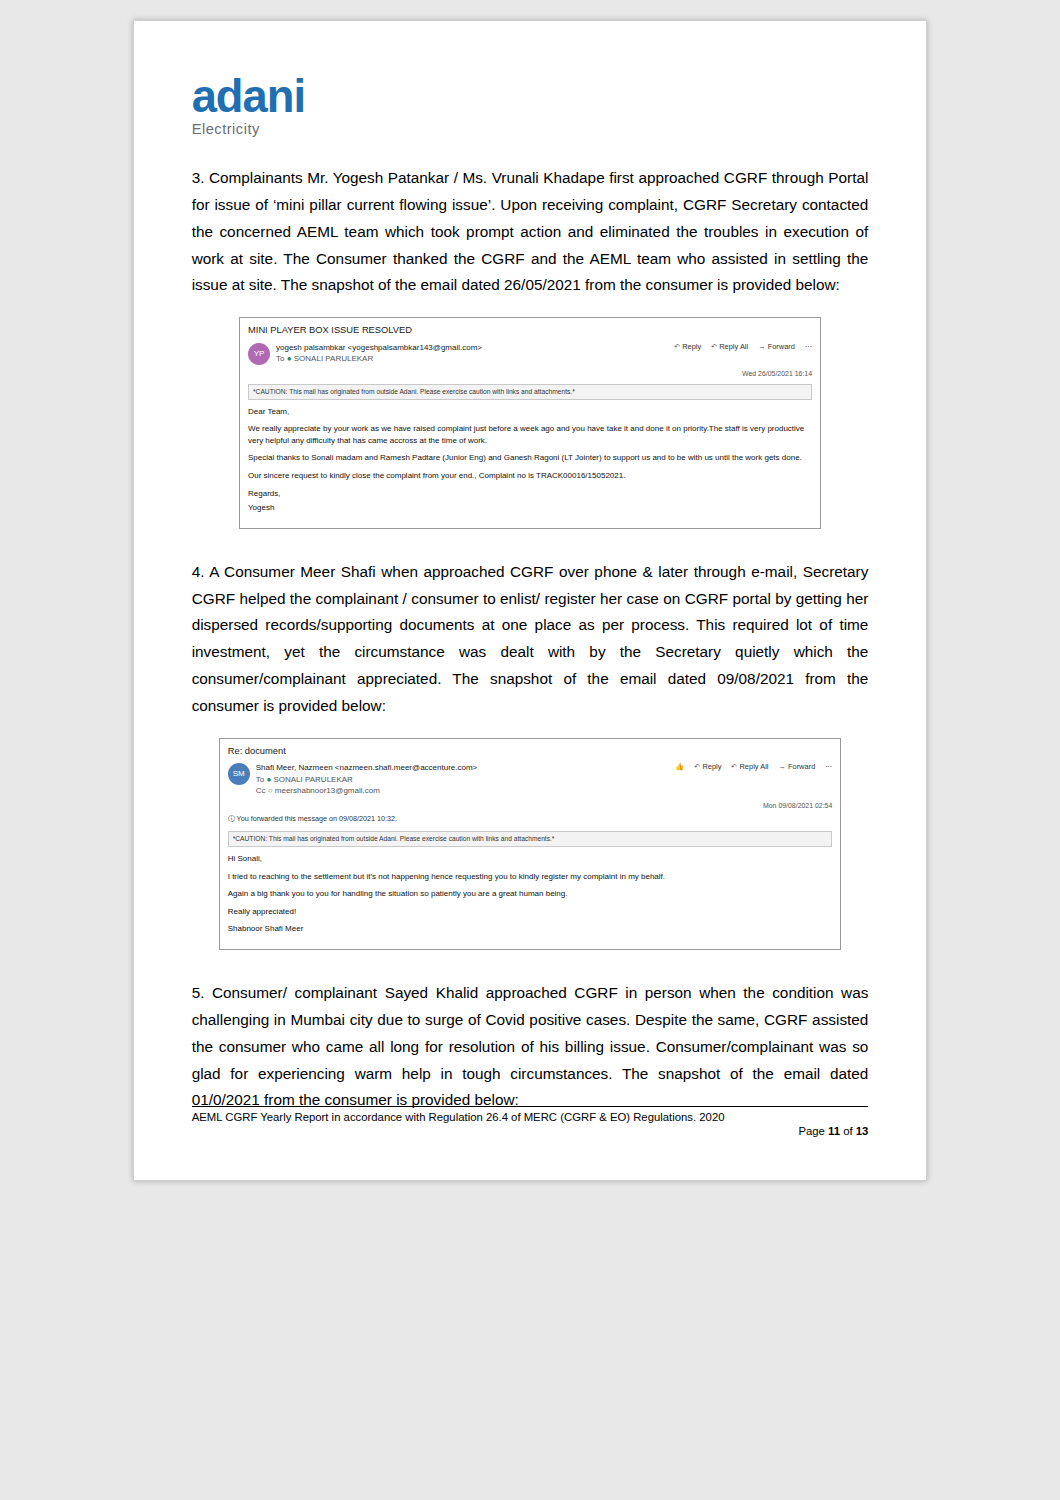adani
Electricity
3. Complainants Mr. Yogesh Patankar / Ms. Vrunali Khadape first approached CGRF through Portal for issue of ‘mini pillar current flowing issue’. Upon receiving complaint, CGRF Secretary contacted the concerned AEML team which took prompt action and eliminated the troubles in execution of work at site. The Consumer thanked the CGRF and the AEML team who assisted in settling the issue at site. The snapshot of the email dated 26/05/2021 from the consumer is provided below:
MINI PLAYER BOX ISSUE RESOLVED
YP
yogesh palsambkar <yogeshpalsambkar143@gmail.com>
To ● SONALI PARULEKAR
↶ Reply ↶ Reply All → Forward ⋯
Wed 26/05/2021 16:14
*CAUTION: This mail has originated from outside Adani. Please exercise caution with links and attachments.*
Dear Team,
We really appreciate by your work as we have raised complaint just before a week ago and you have take it and done it on priority.The staff is very productive very helpful any difficulty that has came accross at the time of work.
Special thanks to Sonali madam and Ramesh Padtare (Junior Eng) and Ganesh Ragoni (LT Jointer) to support us and to be with us until the work gets done.
Our sincere request to kindly close the complaint from your end., Complaint no is TRACK00016/15052021.
Regards,
Yogesh
4. A Consumer Meer Shafi when approached CGRF over phone & later through e-mail, Secretary CGRF helped the complainant / consumer to enlist/ register her case on CGRF portal by getting her dispersed records/supporting documents at one place as per process. This required lot of time investment, yet the circumstance was dealt with by the Secretary quietly which the consumer/complainant appreciated. The snapshot of the email dated 09/08/2021 from the consumer is provided below:
Re: document
SM
Shafi Meer, Nazmeen <nazmeen.shafi.meer@accenture.com>
To ● SONALI PARULEKAR
Cc ○ meershabnoor13@gmail.com
👍 ↶ Reply ↶ Reply All → Forward ⋯
Mon 09/08/2021 02:54
ⓘ You forwarded this message on 09/08/2021 10:32.
*CAUTION: This mail has originated from outside Adani. Please exercise caution with links and attachments.*
Hi Sonali,
I tried to reaching to the settlement but it's not happening hence requesting you to kindly register my complaint in my behalf.
Again a big thank you to you for handling the situation so patiently you are a great human being.
Really appreciated!
Shabnoor Shafi Meer
5. Consumer/ complainant Sayed Khalid approached CGRF in person when the condition was challenging in Mumbai city due to surge of Covid positive cases. Despite the same, CGRF assisted the consumer who came all long for resolution of his billing issue. Consumer/complainant was so glad for experiencing warm help in tough circumstances. The snapshot of the email dated 01/0/2021 from the consumer is provided below:
AEML CGRF Yearly Report in accordance with Regulation 26.4 of MERC (CGRF & EO) Regulations. 2020
Page 11 of 13